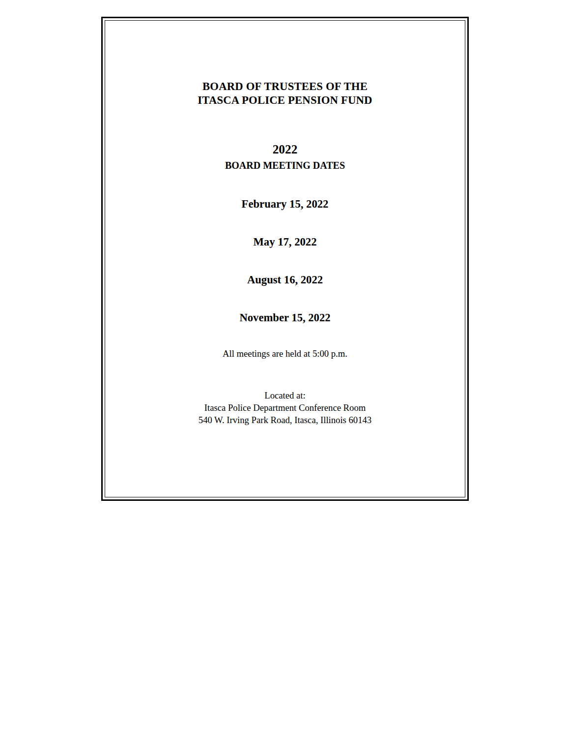BOARD OF TRUSTEES OF THE
ITASCA POLICE PENSION FUND
2022
BOARD MEETING DATES
February 15, 2022
May 17, 2022
August 16, 2022
November 15, 2022
All meetings are held at 5:00 p.m.
Located at:
Itasca Police Department Conference Room
540 W. Irving Park Road, Itasca, Illinois 60143